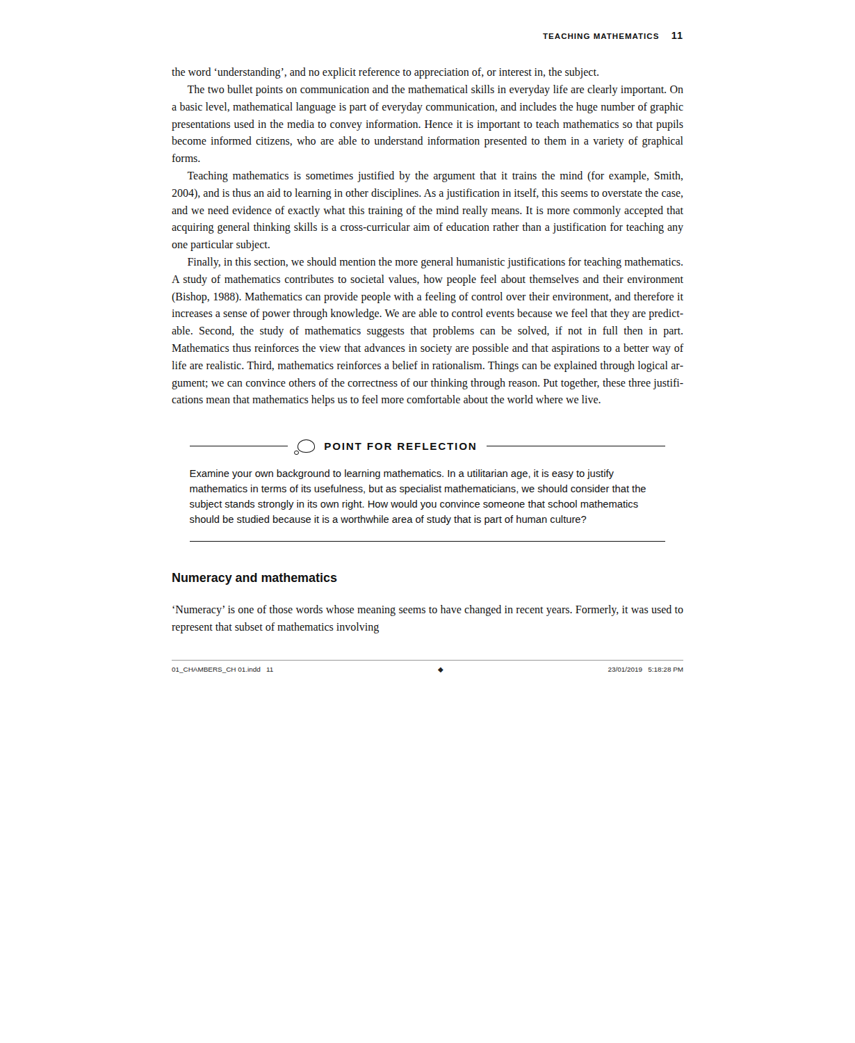Teaching Mathematics 11
the word ‘understanding’, and no explicit reference to appreciation of, or interest in, the subject.
The two bullet points on communication and the mathematical skills in everyday life are clearly important. On a basic level, mathematical language is part of everyday communication, and includes the huge number of graphic presentations used in the media to convey information. Hence it is important to teach mathematics so that pupils become informed citizens, who are able to understand information presented to them in a variety of graphical forms.
Teaching mathematics is sometimes justified by the argument that it trains the mind (for example, Smith, 2004), and is thus an aid to learning in other disciplines. As a justification in itself, this seems to overstate the case, and we need evidence of exactly what this training of the mind really means. It is more commonly accepted that acquiring general thinking skills is a cross-curricular aim of education rather than a justification for teaching any one particular subject.
Finally, in this section, we should mention the more general humanistic justifications for teaching mathematics. A study of mathematics contributes to societal values, how people feel about themselves and their environment (Bishop, 1988). Mathematics can provide people with a feeling of control over their environment, and therefore it increases a sense of power through knowledge. We are able to control events because we feel that they are predictable. Second, the study of mathematics suggests that problems can be solved, if not in full then in part. Mathematics thus reinforces the view that advances in society are possible and that aspirations to a better way of life are realistic. Third, mathematics reinforces a belief in rationalism. Things can be explained through logical argument; we can convince others of the correctness of our thinking through reason. Put together, these three justifications mean that mathematics helps us to feel more comfortable about the world where we live.
Point for Reflection
Examine your own background to learning mathematics. In a utilitarian age, it is easy to justify mathematics in terms of its usefulness, but as specialist mathematicians, we should consider that the subject stands strongly in its own right. How would you convince someone that school mathematics should be studied because it is a worthwhile area of study that is part of human culture?
Numeracy and mathematics
‘Numeracy’ is one of those words whose meaning seems to have changed in recent years. Formerly, it was used to represent that subset of mathematics involving
01_CHAMBERS_CH 01.indd 11 ◆ 23/01/2019 5:18:28 PM